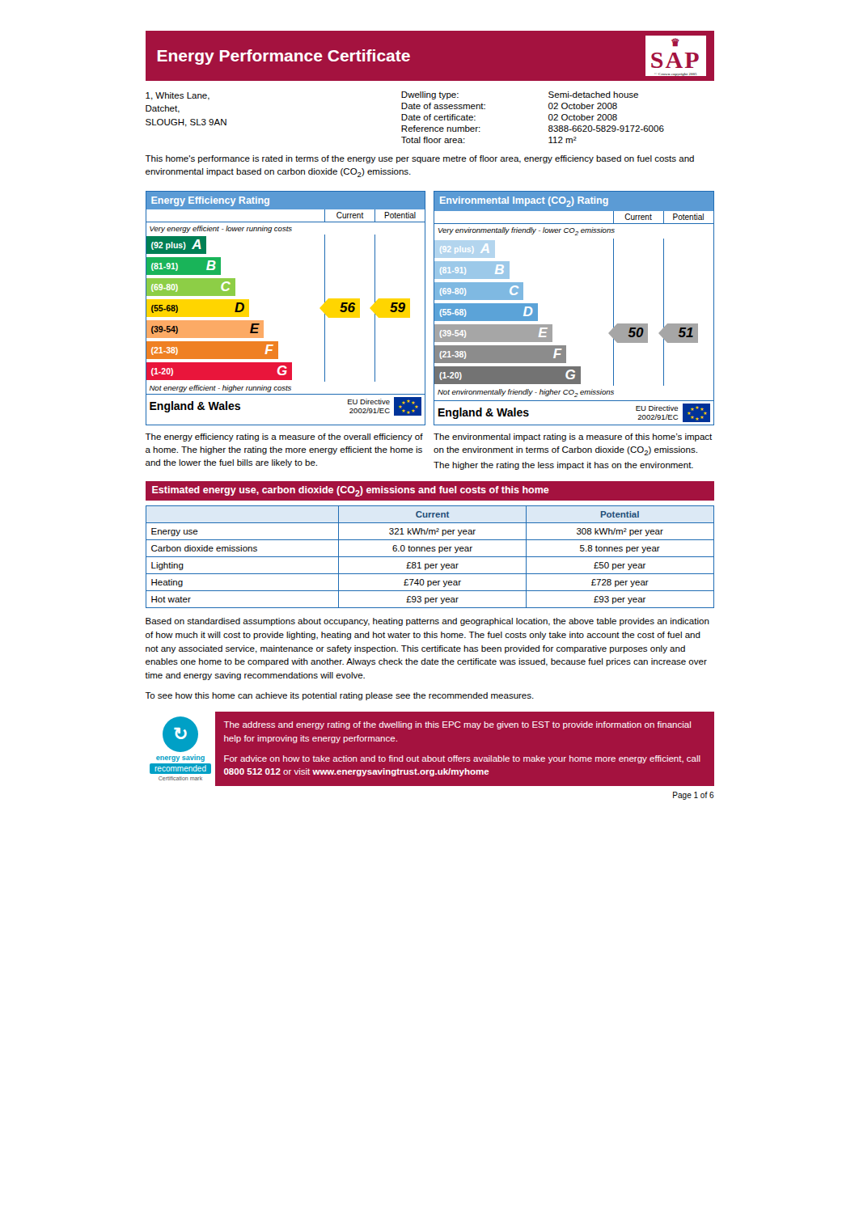Energy Performance Certificate
♛
SAP
© Crown copyright 2005
1, Whites Lane,
Datchet,
SLOUGH, SL3 9AN
| Dwelling type: | Semi-detached house |
| Date of assessment: | 02 October 2008 |
| Date of certificate: | 02 October 2008 |
| Reference number: | 8388-6620-5829-9172-6006 |
| Total floor area: | 112 m² |
This home's performance is rated in terms of the energy use per square metre of floor area, energy efficiency based on fuel costs and environmental impact based on carbon dioxide (CO2) emissions.
Energy Efficiency Rating
Current
Potential
Very energy efficient - lower running costs
(92 plus) A
(81-91) B
(69-80) C
(55-68) D
56
59
(39-54) E
(21-38) F
(1-20) G
Not energy efficient - higher running costs
England & Wales
EU Directive
2002/91/EC
★ ★ ★ ★ ★ ★ ★ ★
Environmental Impact (CO2) Rating
Current
Potential
Very environmentally friendly - lower CO2 emissions
(92 plus) A
(81-91) B
(69-80) C
(55-68) D
(39-54) E
50
51
(21-38) F
(1-20) G
Not environmentally friendly - higher CO2 emissions
England & Wales
EU Directive
2002/91/EC
★ ★ ★ ★ ★ ★ ★ ★
The energy efficiency rating is a measure of the overall efficiency of a home. The higher the rating the more energy efficient the home is and the lower the fuel bills are likely to be.
The environmental impact rating is a measure of this home’s impact on the environment in terms of Carbon dioxide (CO2) emissions. The higher the rating the less impact it has on the environment.
Estimated energy use, carbon dioxide (CO2) emissions and fuel costs of this home
| | Current | Potential |
| --- | --- | --- |
| Energy use | 321 kWh/m² per year | 308 kWh/m² per year |
| Carbon dioxide emissions | 6.0 tonnes per year | 5.8 tonnes per year |
| Lighting | £81 per year | £50 per year |
| Heating | £740 per year | £728 per year |
| Hot water | £93 per year | £93 per year |
Based on standardised assumptions about occupancy, heating patterns and geographical location, the above table provides an indication of how much it will cost to provide lighting, heating and hot water to this home. The fuel costs only take into account the cost of fuel and not any associated service, maintenance or safety inspection. This certificate has been provided for comparative purposes only and enables one home to be compared with another. Always check the date the certificate was issued, because fuel prices can increase over time and energy saving recommendations will evolve.
To see how this home can achieve its potential rating please see the recommended measures.
↻
energy saving
recommended
Certification mark
The address and energy rating of the dwelling in this EPC may be given to EST to provide information on financial help for improving its energy performance.
For advice on how to take action and to find out about offers available to make your home more energy efficient, call 0800 512 012 or visit www.energysavingtrust.org.uk/myhome
Page 1 of 6